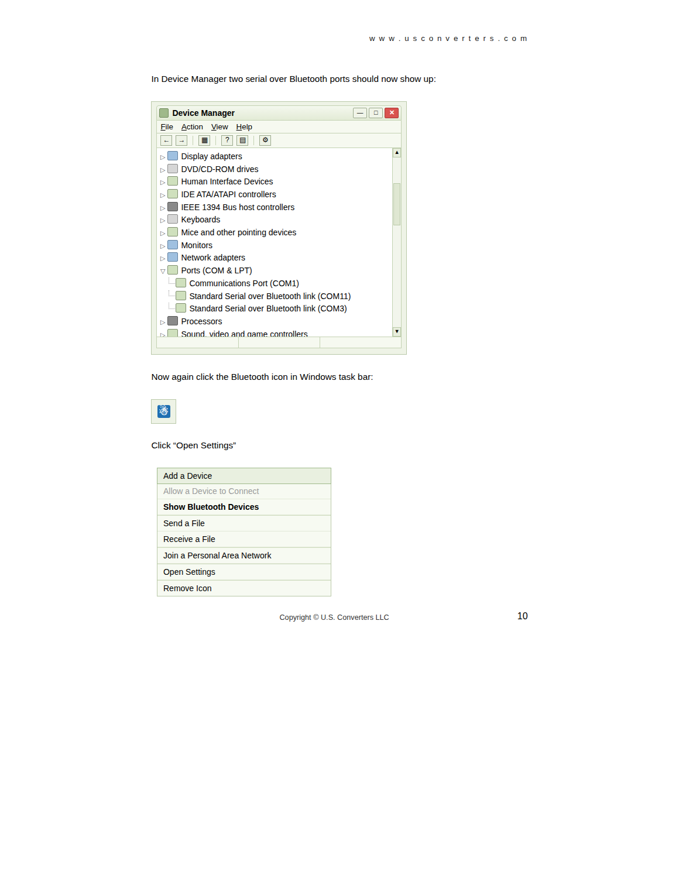w w w . u s c o n v e r t e r s . c o m
In Device Manager two serial over Bluetooth ports should now show up:
Device Manager
—
□
✕
File Action View Help
← → ▦ ? ▤ ⚙
▷ Display adapters
▷ DVD/CD-ROM drives
▷ Human Interface Devices
▷ IDE ATA/ATAPI controllers
▷ IEEE 1394 Bus host controllers
▷ Keyboards
▷ Mice and other pointing devices
▷ Monitors
▷ Network adapters
▽ Ports (COM & LPT)
Communications Port (COM1)
Standard Serial over Bluetooth link (COM11)
Standard Serial over Bluetooth link (COM3)
▷ Processors
▷ Sound, video and game controllers
▷ System devices
▷ Universal Serial Bus controllers
▲
▼
Now again click the Bluetooth icon in Windows task bar:
☃
Click “Open Settings”
Add a Device
Allow a Device to Connect
Show Bluetooth Devices
Send a File
Receive a File
Join a Personal Area Network
Open Settings
Remove Icon
Copyright © U.S. Converters LLC
10